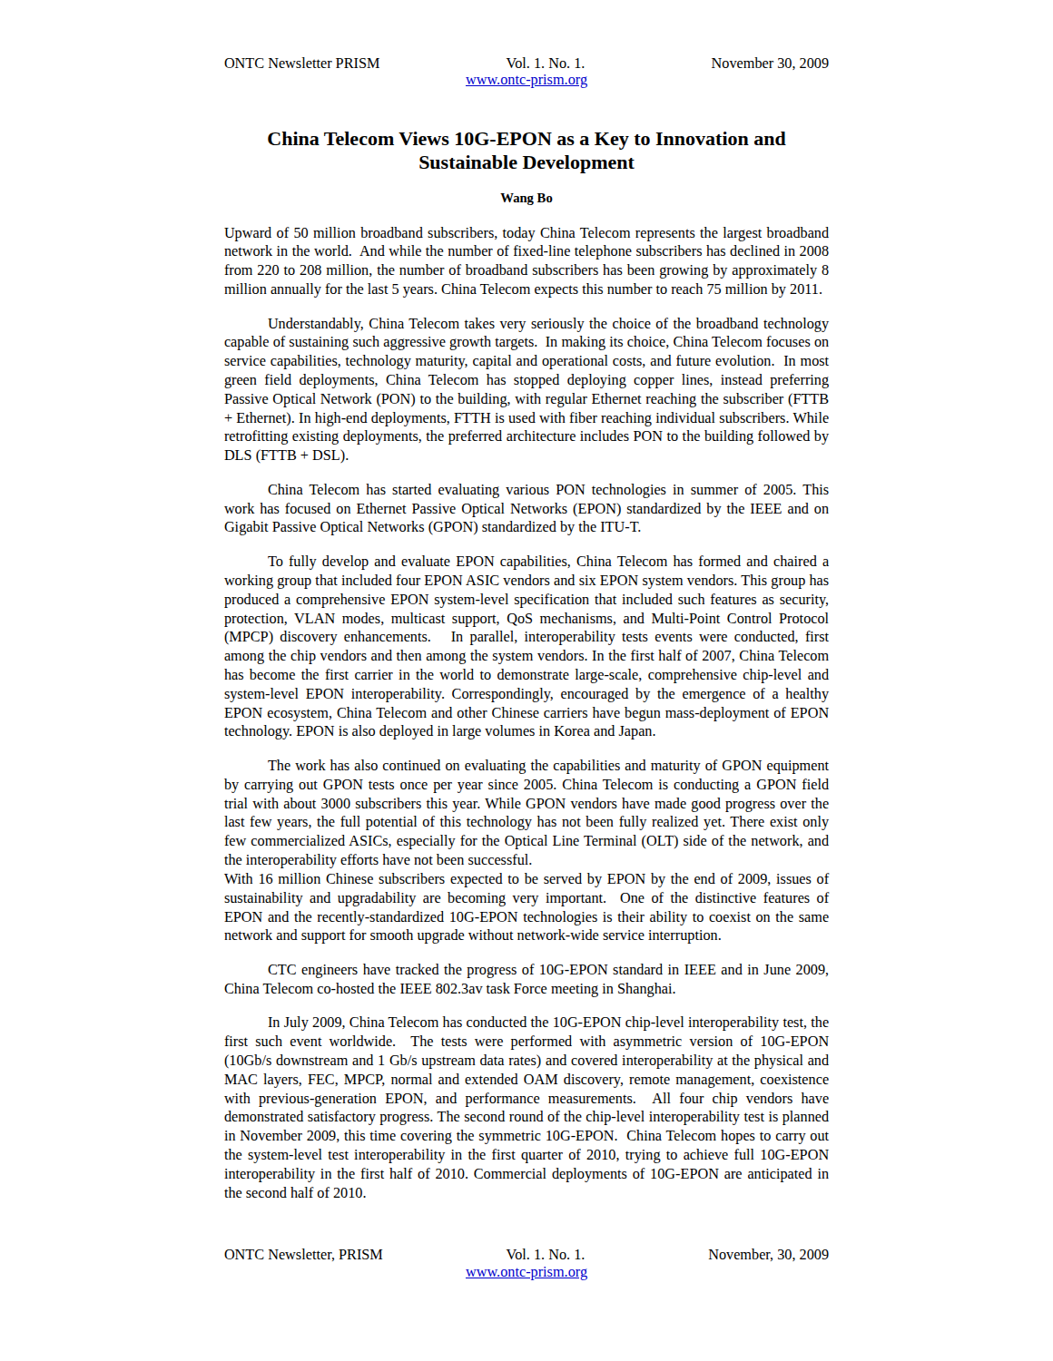ONTC Newsletter PRISM
Vol. 1. No. 1.
November 30, 2009
www.ontc-prism.org
China Telecom Views 10G-EPON as a Key to Innovation and Sustainable Development
Wang Bo
Upward of 50 million broadband subscribers, today China Telecom represents the largest broadband network in the world. And while the number of fixed-line telephone subscribers has declined in 2008 from 220 to 208 million, the number of broadband subscribers has been growing by approximately 8 million annually for the last 5 years. China Telecom expects this number to reach 75 million by 2011.
Understandably, China Telecom takes very seriously the choice of the broadband technology capable of sustaining such aggressive growth targets. In making its choice, China Telecom focuses on service capabilities, technology maturity, capital and operational costs, and future evolution. In most green field deployments, China Telecom has stopped deploying copper lines, instead preferring Passive Optical Network (PON) to the building, with regular Ethernet reaching the subscriber (FTTB + Ethernet). In high-end deployments, FTTH is used with fiber reaching individual subscribers. While retrofitting existing deployments, the preferred architecture includes PON to the building followed by DLS (FTTB + DSL).
China Telecom has started evaluating various PON technologies in summer of 2005. This work has focused on Ethernet Passive Optical Networks (EPON) standardized by the IEEE and on Gigabit Passive Optical Networks (GPON) standardized by the ITU-T.
To fully develop and evaluate EPON capabilities, China Telecom has formed and chaired a working group that included four EPON ASIC vendors and six EPON system vendors. This group has produced a comprehensive EPON system-level specification that included such features as security, protection, VLAN modes, multicast support, QoS mechanisms, and Multi-Point Control Protocol (MPCP) discovery enhancements. In parallel, interoperability tests events were conducted, first among the chip vendors and then among the system vendors. In the first half of 2007, China Telecom has become the first carrier in the world to demonstrate large-scale, comprehensive chip-level and system-level EPON interoperability. Correspondingly, encouraged by the emergence of a healthy EPON ecosystem, China Telecom and other Chinese carriers have begun mass-deployment of EPON technology. EPON is also deployed in large volumes in Korea and Japan.
The work has also continued on evaluating the capabilities and maturity of GPON equipment by carrying out GPON tests once per year since 2005. China Telecom is conducting a GPON field trial with about 3000 subscribers this year. While GPON vendors have made good progress over the last few years, the full potential of this technology has not been fully realized yet. There exist only few commercialized ASICs, especially for the Optical Line Terminal (OLT) side of the network, and the interoperability efforts have not been successful.
With 16 million Chinese subscribers expected to be served by EPON by the end of 2009, issues of sustainability and upgradability are becoming very important. One of the distinctive features of EPON and the recently-standardized 10G-EPON technologies is their ability to coexist on the same network and support for smooth upgrade without network-wide service interruption.
CTC engineers have tracked the progress of 10G-EPON standard in IEEE and in June 2009, China Telecom co-hosted the IEEE 802.3av task Force meeting in Shanghai.
In July 2009, China Telecom has conducted the 10G-EPON chip-level interoperability test, the first such event worldwide. The tests were performed with asymmetric version of 10G-EPON (10Gb/s downstream and 1 Gb/s upstream data rates) and covered interoperability at the physical and MAC layers, FEC, MPCP, normal and extended OAM discovery, remote management, coexistence with previous-generation EPON, and performance measurements. All four chip vendors have demonstrated satisfactory progress. The second round of the chip-level interoperability test is planned in November 2009, this time covering the symmetric 10G-EPON. China Telecom hopes to carry out the system-level test interoperability in the first quarter of 2010, trying to achieve full 10G-EPON interoperability in the first half of 2010. Commercial deployments of 10G-EPON are anticipated in the second half of 2010.
ONTC Newsletter, PRISM
Vol. 1. No. 1.
November, 30, 2009
www.ontc-prism.org